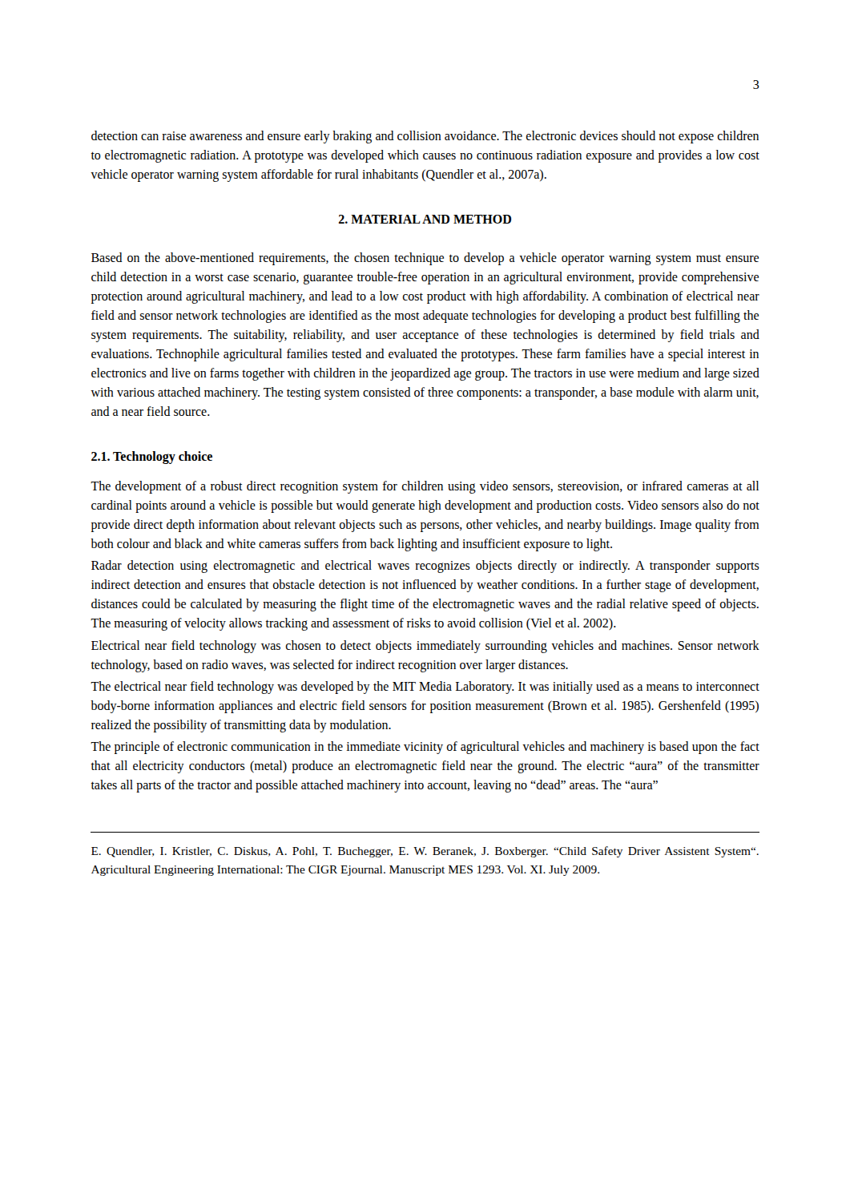3
detection can raise awareness and ensure early braking and collision avoidance. The electronic devices should not expose children to electromagnetic radiation. A prototype was developed which causes no continuous radiation exposure and provides a low cost vehicle operator warning system affordable for rural inhabitants (Quendler et al., 2007a).
2. MATERIAL AND METHOD
Based on the above-mentioned requirements, the chosen technique to develop a vehicle operator warning system must ensure child detection in a worst case scenario, guarantee trouble-free operation in an agricultural environment, provide comprehensive protection around agricultural machinery, and lead to a low cost product with high affordability. A combination of electrical near field and sensor network technologies are identified as the most adequate technologies for developing a product best fulfilling the system requirements. The suitability, reliability, and user acceptance of these technologies is determined by field trials and evaluations. Technophile agricultural families tested and evaluated the prototypes. These farm families have a special interest in electronics and live on farms together with children in the jeopardized age group. The tractors in use were medium and large sized with various attached machinery. The testing system consisted of three components: a transponder, a base module with alarm unit, and a near field source.
2.1. Technology choice
The development of a robust direct recognition system for children using video sensors, stereovision, or infrared cameras at all cardinal points around a vehicle is possible but would generate high development and production costs. Video sensors also do not provide direct depth information about relevant objects such as persons, other vehicles, and nearby buildings. Image quality from both colour and black and white cameras suffers from back lighting and insufficient exposure to light.
Radar detection using electromagnetic and electrical waves recognizes objects directly or indirectly. A transponder supports indirect detection and ensures that obstacle detection is not influenced by weather conditions. In a further stage of development, distances could be calculated by measuring the flight time of the electromagnetic waves and the radial relative speed of objects. The measuring of velocity allows tracking and assessment of risks to avoid collision (Viel et al. 2002).
Electrical near field technology was chosen to detect objects immediately surrounding vehicles and machines. Sensor network technology, based on radio waves, was selected for indirect recognition over larger distances.
The electrical near field technology was developed by the MIT Media Laboratory. It was initially used as a means to interconnect body-borne information appliances and electric field sensors for position measurement (Brown et al. 1985). Gershenfeld (1995) realized the possibility of transmitting data by modulation.
The principle of electronic communication in the immediate vicinity of agricultural vehicles and machinery is based upon the fact that all electricity conductors (metal) produce an electromagnetic field near the ground. The electric “aura” of the transmitter takes all parts of the tractor and possible attached machinery into account, leaving no “dead” areas. The “aura”
E. Quendler, I. Kristler, C. Diskus, A. Pohl, T. Buchegger, E. W. Beranek, J. Boxberger. “Child Safety Driver Assistent System“. Agricultural Engineering International: The CIGR Ejournal. Manuscript MES 1293. Vol. XI. July 2009.